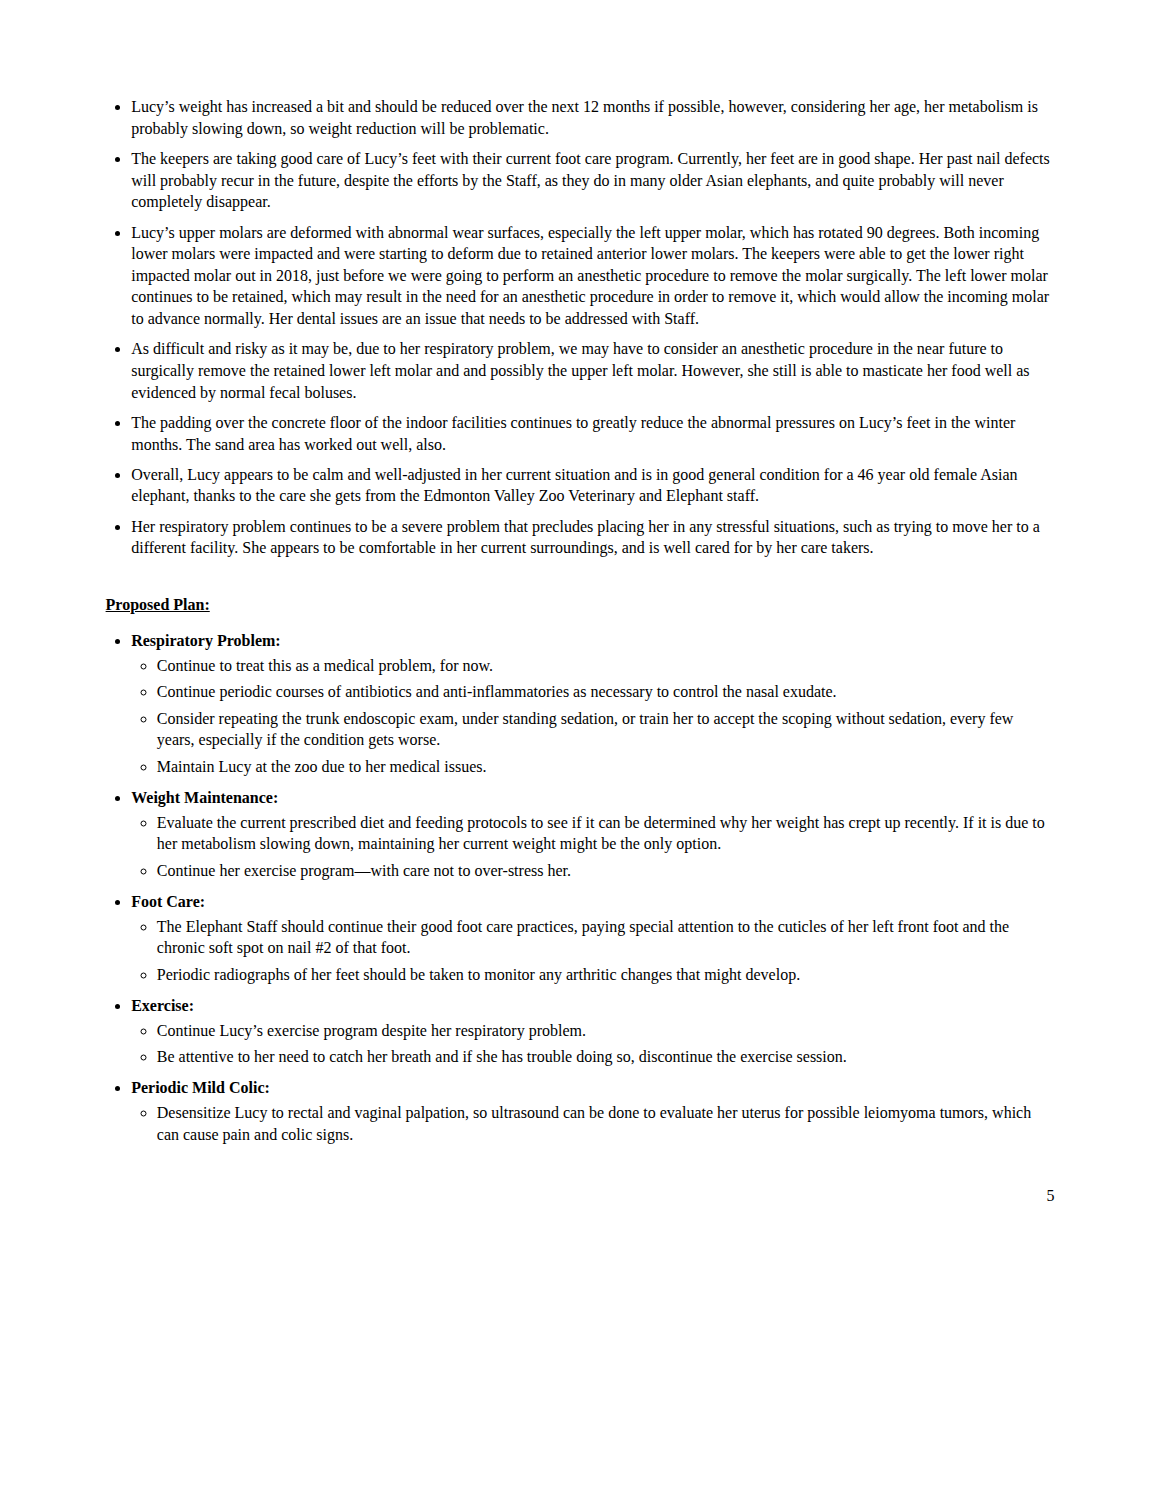Lucy’s weight has increased a bit and should be reduced over the next 12 months if possible, however, considering her age, her metabolism is probably slowing down, so weight reduction will be problematic.
The keepers are taking good care of Lucy’s feet with their current foot care program. Currently, her feet are in good shape. Her past nail defects will probably recur in the future, despite the efforts by the Staff, as they do in many older Asian elephants, and quite probably will never completely disappear.
Lucy’s upper molars are deformed with abnormal wear surfaces, especially the left upper molar, which has rotated 90 degrees. Both incoming lower molars were impacted and were starting to deform due to retained anterior lower molars. The keepers were able to get the lower right impacted molar out in 2018, just before we were going to perform an anesthetic procedure to remove the molar surgically. The left lower molar continues to be retained, which may result in the need for an anesthetic procedure in order to remove it, which would allow the incoming molar to advance normally. Her dental issues are an issue that needs to be addressed with Staff.
As difficult and risky as it may be, due to her respiratory problem, we may have to consider an anesthetic procedure in the near future to surgically remove the retained lower left molar and and possibly the upper left molar. However, she still is able to masticate her food well as evidenced by normal fecal boluses.
The padding over the concrete floor of the indoor facilities continues to greatly reduce the abnormal pressures on Lucy’s feet in the winter months. The sand area has worked out well, also.
Overall, Lucy appears to be calm and well-adjusted in her current situation and is in good general condition for a 46 year old female Asian elephant, thanks to the care she gets from the Edmonton Valley Zoo Veterinary and Elephant staff.
Her respiratory problem continues to be a severe problem that precludes placing her in any stressful situations, such as trying to move her to a different facility. She appears to be comfortable in her current surroundings, and is well cared for by her care takers.
Proposed Plan:
Respiratory Problem:
Continue to treat this as a medical problem, for now.
Continue periodic courses of antibiotics and anti-inflammatories as necessary to control the nasal exudate.
Consider repeating the trunk endoscopic exam, under standing sedation, or train her to accept the scoping without sedation, every few years, especially if the condition gets worse.
Maintain Lucy at the zoo due to her medical issues.
Weight Maintenance:
Evaluate the current prescribed diet and feeding protocols to see if it can be determined why her weight has crept up recently. If it is due to her metabolism slowing down, maintaining her current weight might be the only option.
Continue her exercise program—with care not to over-stress her.
Foot Care:
The Elephant Staff should continue their good foot care practices, paying special attention to the cuticles of her left front foot and the chronic soft spot on nail #2 of that foot.
Periodic radiographs of her feet should be taken to monitor any arthritic changes that might develop.
Exercise:
Continue Lucy’s exercise program despite her respiratory problem.
Be attentive to her need to catch her breath and if she has trouble doing so, discontinue the exercise session.
Periodic Mild Colic:
Desensitize Lucy to rectal and vaginal palpation, so ultrasound can be done to evaluate her uterus for possible leiomyoma tumors, which can cause pain and colic signs.
5